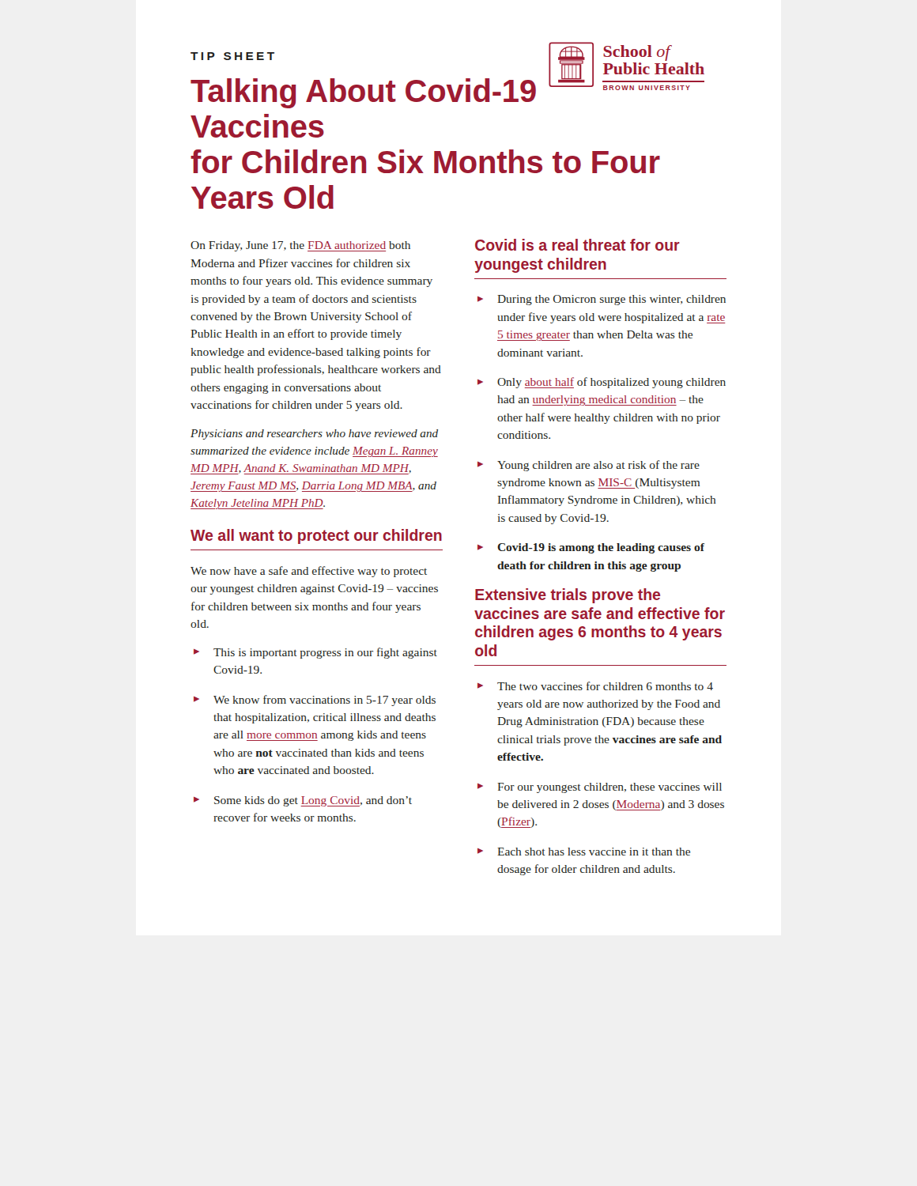School of Public Health
BROWN UNIVERSITY
Tip Sheet
Talking About Covid-19 Vaccines
for Children Six Months to Four Years Old
On Friday, June 17, the FDA authorized both Moderna and Pfizer vaccines for children six months to four years old. This evidence summary is provided by a team of doctors and scientists convened by the Brown University School of Public Health in an effort to provide timely knowledge and evidence-based talking points for public health professionals, healthcare workers and others engaging in conversations about vaccinations for children under 5 years old.
Physicians and researchers who have reviewed and summarized the evidence include Megan L. Ranney MD MPH, Anand K. Swaminathan MD MPH, Jeremy Faust MD MS, Darria Long MD MBA, and Katelyn Jetelina MPH PhD.
We all want to protect our children
We now have a safe and effective way to protect our youngest children against Covid-19 – vaccines for children between six months and four years old.
This is important progress in our fight against Covid-19.
We know from vaccinations in 5-17 year olds that hospitalization, critical illness and deaths are all more common among kids and teens who are not vaccinated than kids and teens who are vaccinated and boosted.
Some kids do get Long Covid, and don’t recover for weeks or months.
Covid is a real threat for our youngest children
During the Omicron surge this winter, children under five years old were hospitalized at a rate 5 times greater than when Delta was the dominant variant.
Only about half of hospitalized young children had an underlying medical condition – the other half were healthy children with no prior conditions.
Young children are also at risk of the rare syndrome known as MIS-C (Multisystem Inflammatory Syndrome in Children), which is caused by Covid-19.
Covid-19 is among the leading causes of death for children in this age group
Extensive trials prove the vaccines are safe and effective for children ages 6 months to 4 years old
The two vaccines for children 6 months to 4 years old are now authorized by the Food and Drug Administration (FDA) because these clinical trials prove the vaccines are safe and effective.
For our youngest children, these vaccines will be delivered in 2 doses (Moderna) and 3 doses (Pfizer).
Each shot has less vaccine in it than the dosage for older children and adults.